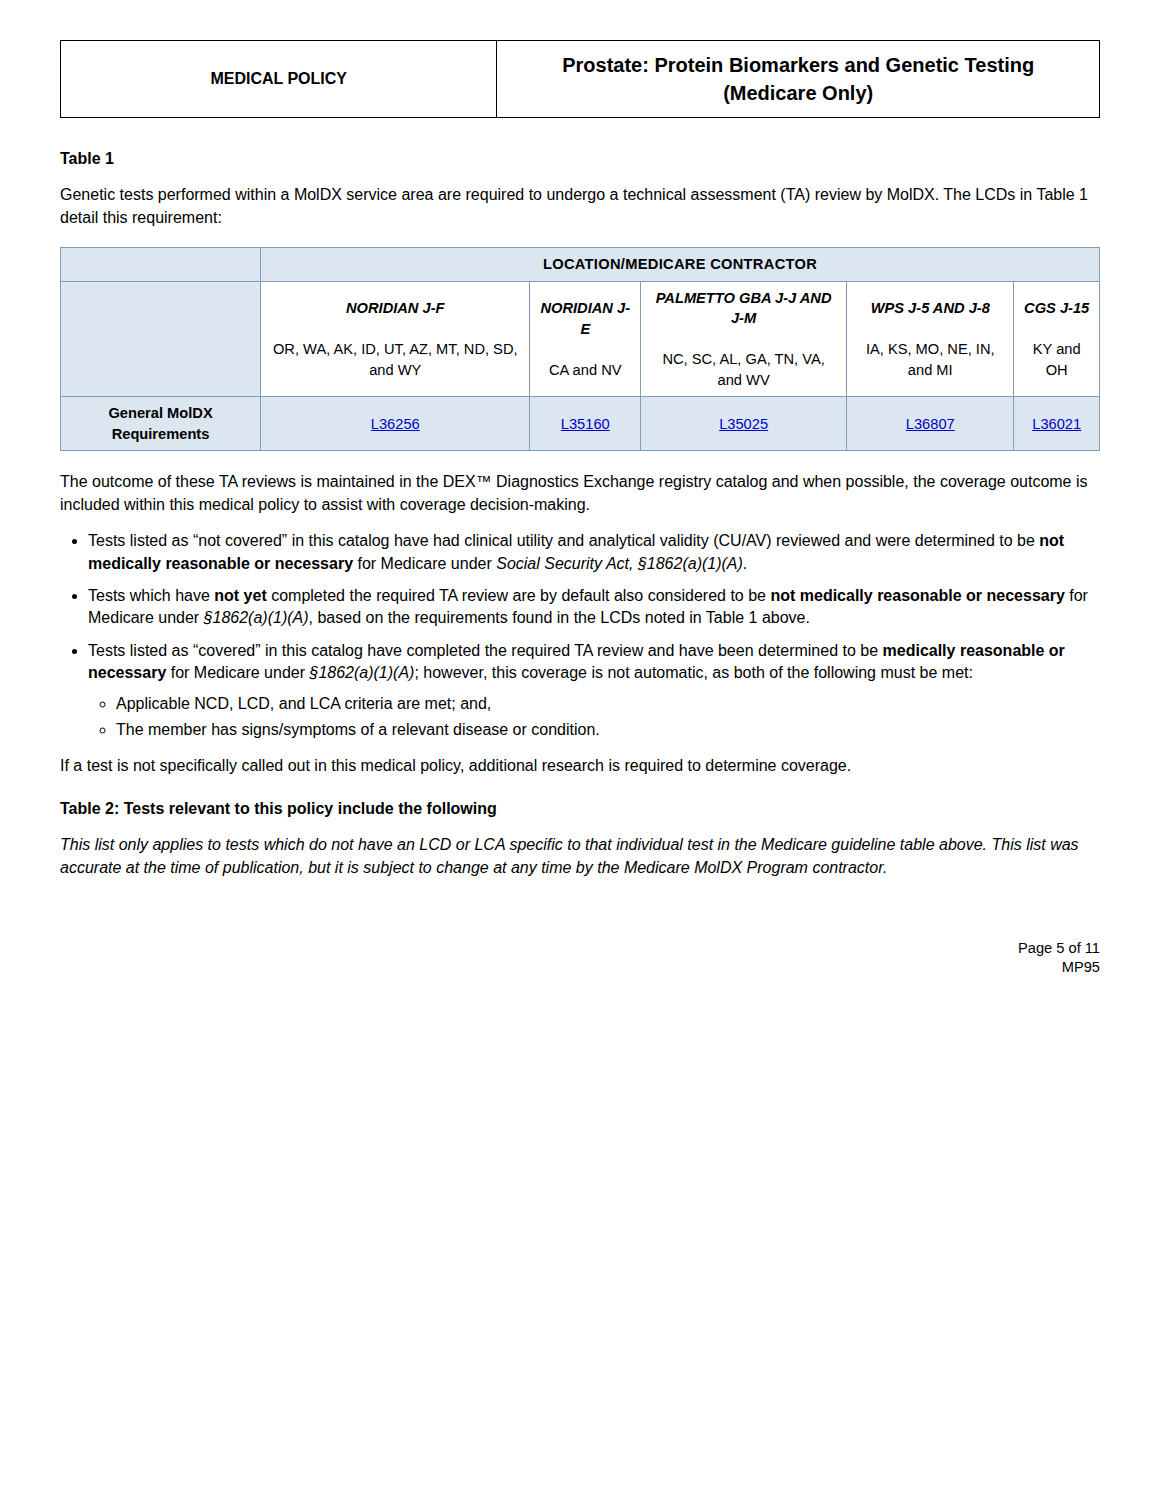| MEDICAL POLICY | Prostate: Protein Biomarkers and Genetic Testing (Medicare Only) |
Table 1
Genetic tests performed within a MolDX service area are required to undergo a technical assessment (TA) review by MolDX. The LCDs in Table 1 detail this requirement:
| | LOCATION/MEDICARE CONTRACTOR |
| | NORIDIAN J-F OR, WA, AK, ID, UT, AZ, MT, ND, SD, and WY | NORIDIAN J-E CA and NV | PALMETTO GBA J-J AND J-M NC, SC, AL, GA, TN, VA, and WV | WPS J-5 AND J-8 IA, KS, MO, NE, IN, and MI | CGS J-15 KY and OH |
| General MolDX Requirements | L36256 | L35160 | L35025 | L36807 | L36021 |
The outcome of these TA reviews is maintained in the DEX™ Diagnostics Exchange registry catalog and when possible, the coverage outcome is included within this medical policy to assist with coverage decision-making.
Tests listed as “not covered” in this catalog have had clinical utility and analytical validity (CU/AV) reviewed and were determined to be not medically reasonable or necessary for Medicare under Social Security Act, §1862(a)(1)(A).
Tests which have not yet completed the required TA review are by default also considered to be not medically reasonable or necessary for Medicare under §1862(a)(1)(A), based on the requirements found in the LCDs noted in Table 1 above.
Tests listed as “covered” in this catalog have completed the required TA review and have been determined to be medically reasonable or necessary for Medicare under §1862(a)(1)(A); however, this coverage is not automatic, as both of the following must be met:
Applicable NCD, LCD, and LCA criteria are met; and,
The member has signs/symptoms of a relevant disease or condition.
If a test is not specifically called out in this medical policy, additional research is required to determine coverage.
Table 2: Tests relevant to this policy include the following
This list only applies to tests which do not have an LCD or LCA specific to that individual test in the Medicare guideline table above. This list was accurate at the time of publication, but it is subject to change at any time by the Medicare MolDX Program contractor.
Page 5 of 11
MP95